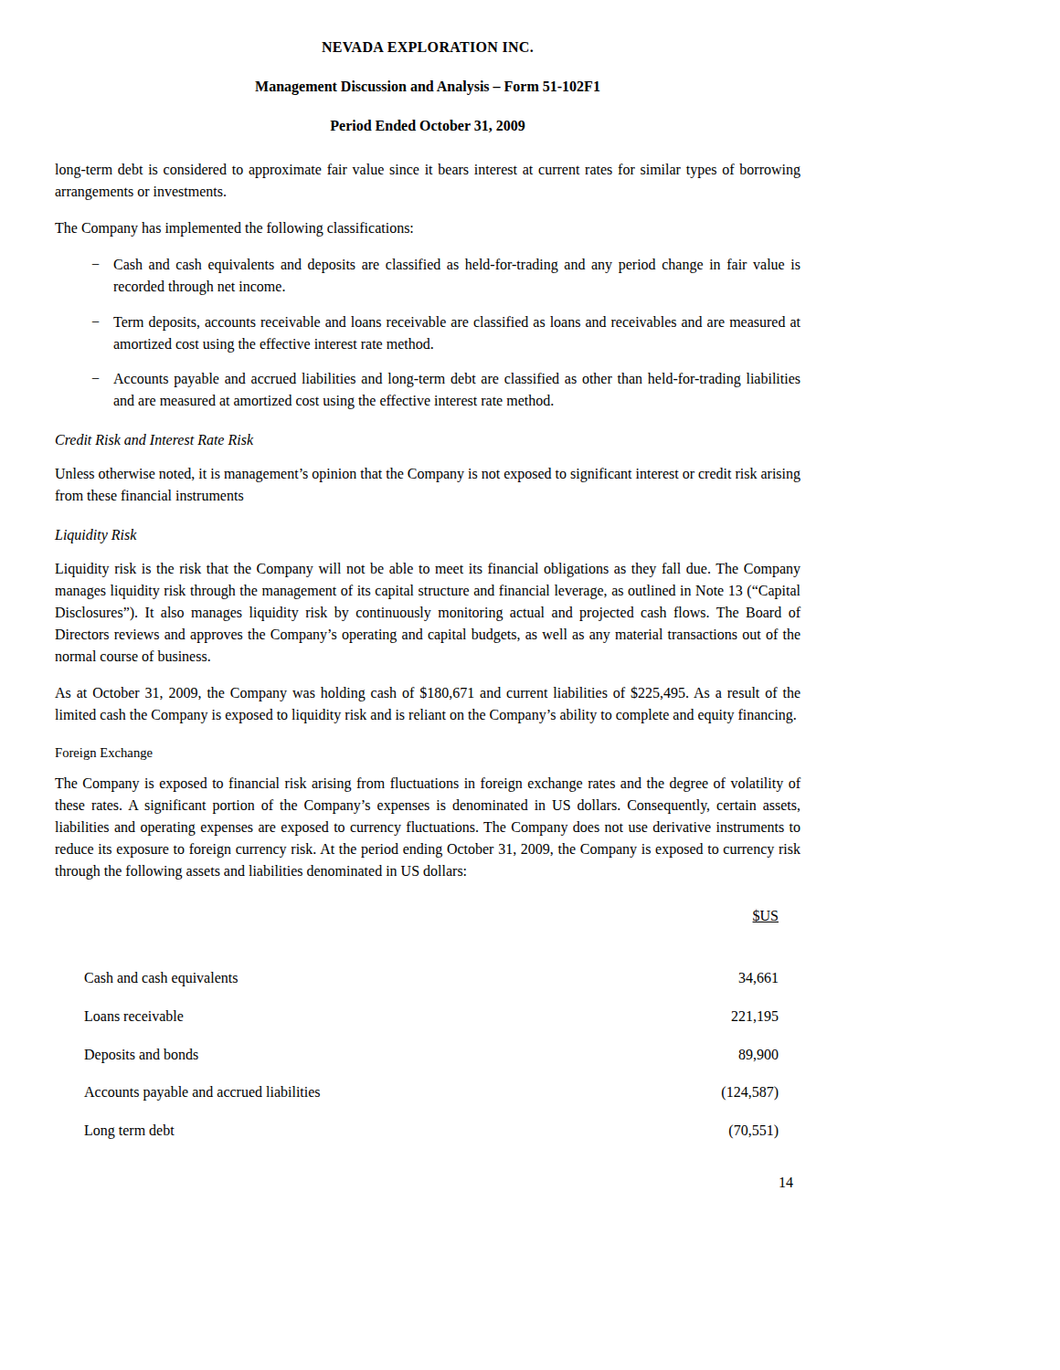NEVADA EXPLORATION INC.
Management Discussion and Analysis – Form 51-102F1
Period Ended October 31, 2009
long-term debt is considered to approximate fair value since it bears interest at current rates for similar types of borrowing arrangements or investments.
The Company has implemented the following classifications:
Cash and cash equivalents and deposits are classified as held-for-trading and any period change in fair value is recorded through net income.
Term deposits, accounts receivable and loans receivable are classified as loans and receivables and are measured at amortized cost using the effective interest rate method.
Accounts payable and accrued liabilities and long-term debt are classified as other than held-for-trading liabilities and are measured at amortized cost using the effective interest rate method.
Credit Risk and Interest Rate Risk
Unless otherwise noted, it is management’s opinion that the Company is not exposed to significant interest or credit risk arising from these financial instruments
Liquidity Risk
Liquidity risk is the risk that the Company will not be able to meet its financial obligations as they fall due. The Company manages liquidity risk through the management of its capital structure and financial leverage, as outlined in Note 13 (“Capital Disclosures”). It also manages liquidity risk by continuously monitoring actual and projected cash flows. The Board of Directors reviews and approves the Company’s operating and capital budgets, as well as any material transactions out of the normal course of business.
As at October 31, 2009, the Company was holding cash of $180,671 and current liabilities of $225,495. As a result of the limited cash the Company is exposed to liquidity risk and is reliant on the Company’s ability to complete and equity financing.
Foreign Exchange
The Company is exposed to financial risk arising from fluctuations in foreign exchange rates and the degree of volatility of these rates. A significant portion of the Company’s expenses is denominated in US dollars. Consequently, certain assets, liabilities and operating expenses are exposed to currency fluctuations. The Company does not use derivative instruments to reduce its exposure to foreign currency risk. At the period ending October 31, 2009, the Company is exposed to currency risk through the following assets and liabilities denominated in US dollars:
| $US |
| --- |
| Cash and cash equivalents | 34,661 |
| Loans receivable | 221,195 |
| Deposits and bonds | 89,900 |
| Accounts payable and accrued liabilities | (124,587) |
| Long term debt | (70,551) |
14